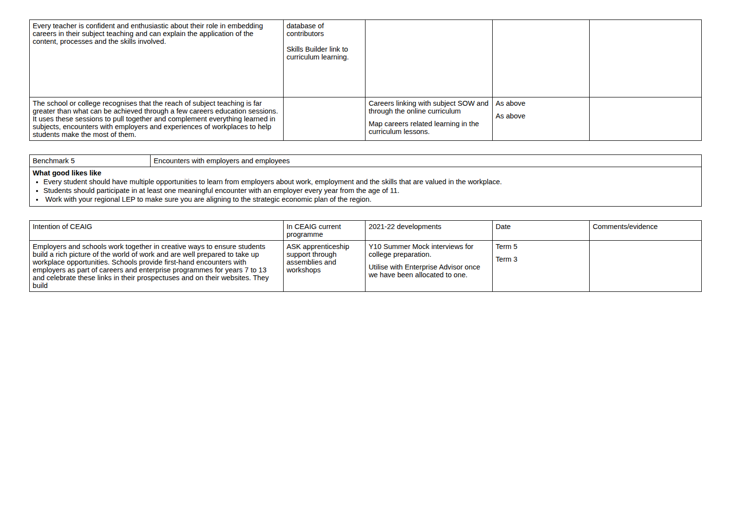| Every teacher is confident and enthusiastic about their role in embedding careers in their subject teaching and can explain the application of the content, processes and the skills involved. | database of contributors Skills Builder link to curriculum learning. | | | |
| The school or college recognises that the reach of subject teaching is far greater than what can be achieved through a few careers education sessions. It uses these sessions to pull together and complement everything learned in subjects, encounters with employers and experiences of workplaces to help students make the most of them. | | Careers linking with subject SOW and through the online curriculum Map careers related learning in the curriculum lessons. | As above As above | |
| Benchmark 5 | Encounters with employers and employees |
What good likes like
Every student should have multiple opportunities to learn from employers about work, employment and the skills that are valued in the workplace.
Students should participate in at least one meaningful encounter with an employer every year from the age of 11.
Work with your regional LEP to make sure you are aligning to the strategic economic plan of the region.
| Intention of CEAIG | In CEAIG current programme | 2021-22 developments | Date | Comments/evidence |
| Employers and schools work together in creative ways to ensure students build a rich picture of the world of work and are well prepared to take up workplace opportunities. Schools provide first-hand encounters with employers as part of careers and enterprise programmes for years 7 to 13 and celebrate these links in their prospectuses and on their websites. They build | ASK apprenticeship support through assemblies and workshops | Y10 Summer Mock interviews for college preparation. Utilise with Enterprise Advisor once we have been allocated to one. | Term 5 Term 3 | |